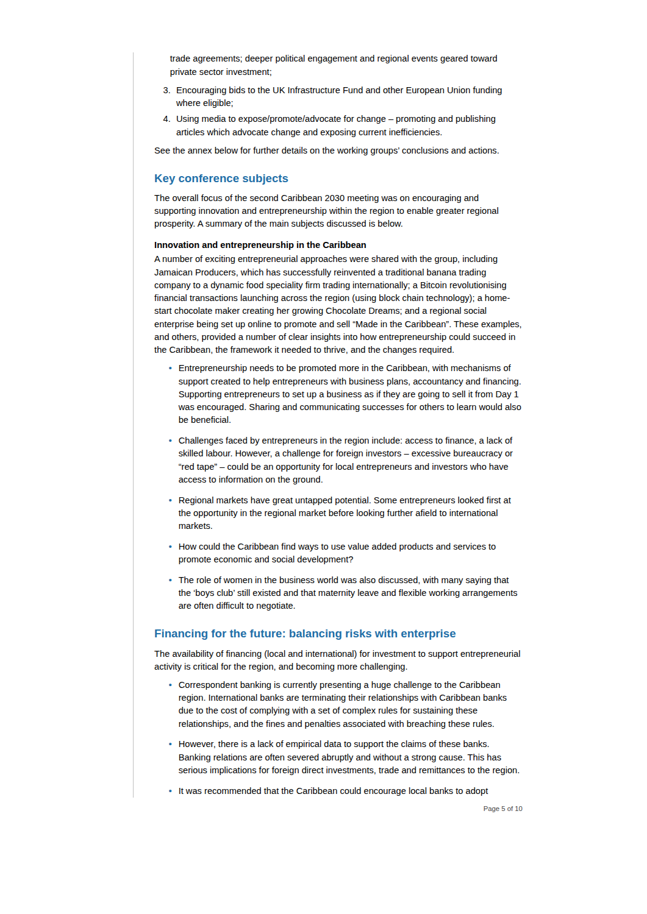trade agreements; deeper political engagement and regional events geared toward private sector investment;
Encouraging bids to the UK Infrastructure Fund and other European Union funding where eligible;
Using media to expose/promote/advocate for change – promoting and publishing articles which advocate change and exposing current inefficiencies.
See the annex below for further details on the working groups’ conclusions and actions.
Key conference subjects
The overall focus of the second Caribbean 2030 meeting was on encouraging and supporting innovation and entrepreneurship within the region to enable greater regional prosperity. A summary of the main subjects discussed is below.
Innovation and entrepreneurship in the Caribbean
A number of exciting entrepreneurial approaches were shared with the group, including Jamaican Producers, which has successfully reinvented a traditional banana trading company to a dynamic food speciality firm trading internationally; a Bitcoin revolutionising financial transactions launching across the region (using block chain technology); a home-start chocolate maker creating her growing Chocolate Dreams; and a regional social enterprise being set up online to promote and sell “Made in the Caribbean”. These examples, and others, provided a number of clear insights into how entrepreneurship could succeed in the Caribbean, the framework it needed to thrive, and the changes required.
Entrepreneurship needs to be promoted more in the Caribbean, with mechanisms of support created to help entrepreneurs with business plans, accountancy and financing. Supporting entrepreneurs to set up a business as if they are going to sell it from Day 1 was encouraged. Sharing and communicating successes for others to learn would also be beneficial.
Challenges faced by entrepreneurs in the region include: access to finance, a lack of skilled labour. However, a challenge for foreign investors – excessive bureaucracy or “red tape” – could be an opportunity for local entrepreneurs and investors who have access to information on the ground.
Regional markets have great untapped potential. Some entrepreneurs looked first at the opportunity in the regional market before looking further afield to international markets.
How could the Caribbean find ways to use value added products and services to promote economic and social development?
The role of women in the business world was also discussed, with many saying that the ‘boys club’ still existed and that maternity leave and flexible working arrangements are often difficult to negotiate.
Financing for the future: balancing risks with enterprise
The availability of financing (local and international) for investment to support entrepreneurial activity is critical for the region, and becoming more challenging.
Correspondent banking is currently presenting a huge challenge to the Caribbean region. International banks are terminating their relationships with Caribbean banks due to the cost of complying with a set of complex rules for sustaining these relationships, and the fines and penalties associated with breaching these rules.
However, there is a lack of empirical data to support the claims of these banks. Banking relations are often severed abruptly and without a strong cause. This has serious implications for foreign direct investments, trade and remittances to the region.
It was recommended that the Caribbean could encourage local banks to adopt
Page 5 of 10